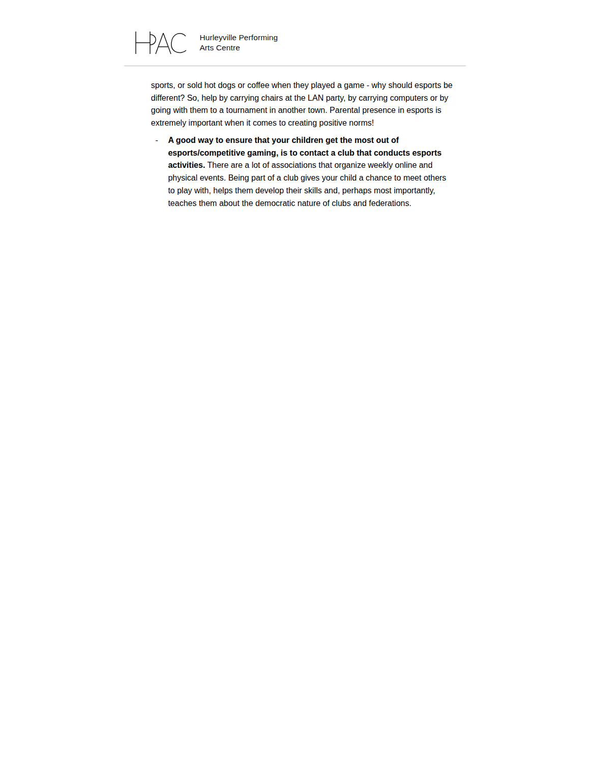Hurleyville Performing
Arts Centre
sports, or sold hot dogs or coffee when they played a game - why should esports be different? So, help by carrying chairs at the LAN party, by carrying computers or by going with them to a tournament in another town. Parental presence in esports is extremely important when it comes to creating positive norms!
A good way to ensure that your children get the most out of esports/competitive gaming, is to contact a club that conducts esports activities. There are a lot of associations that organize weekly online and physical events. Being part of a club gives your child a chance to meet others to play with, helps them develop their skills and, perhaps most importantly, teaches them about the democratic nature of clubs and federations.